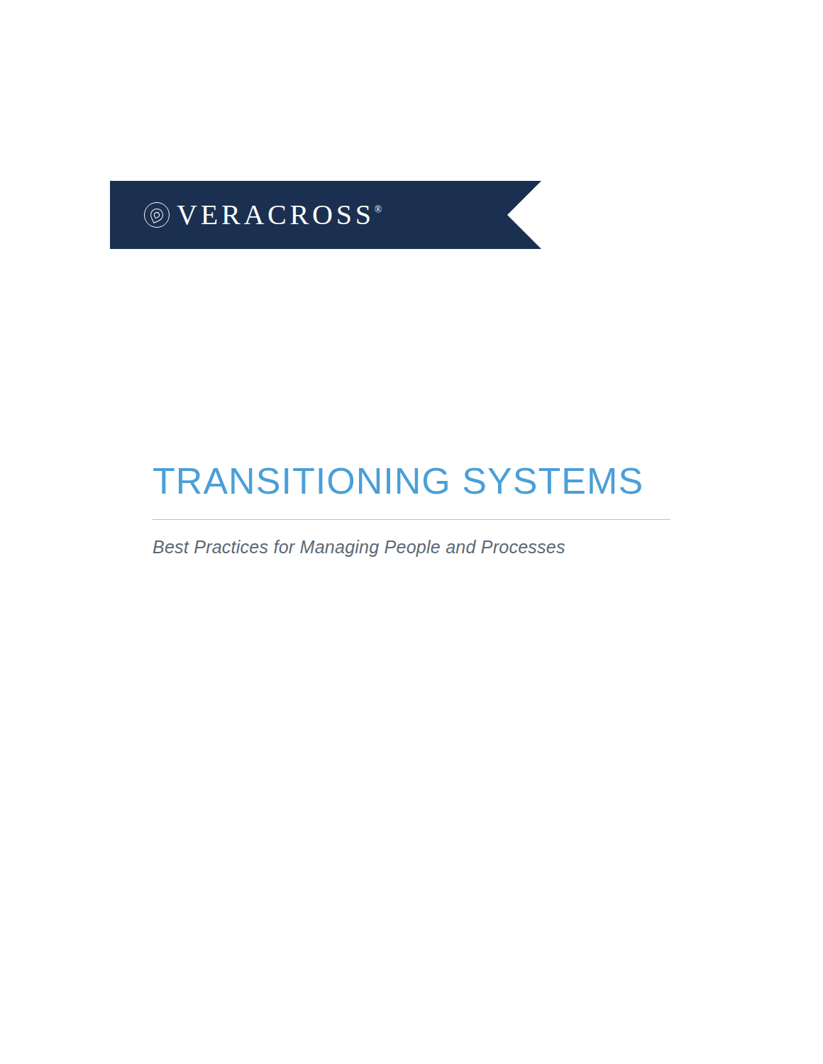VERACROSS®
Transitioning Systems
Best Practices for Managing People and Processes